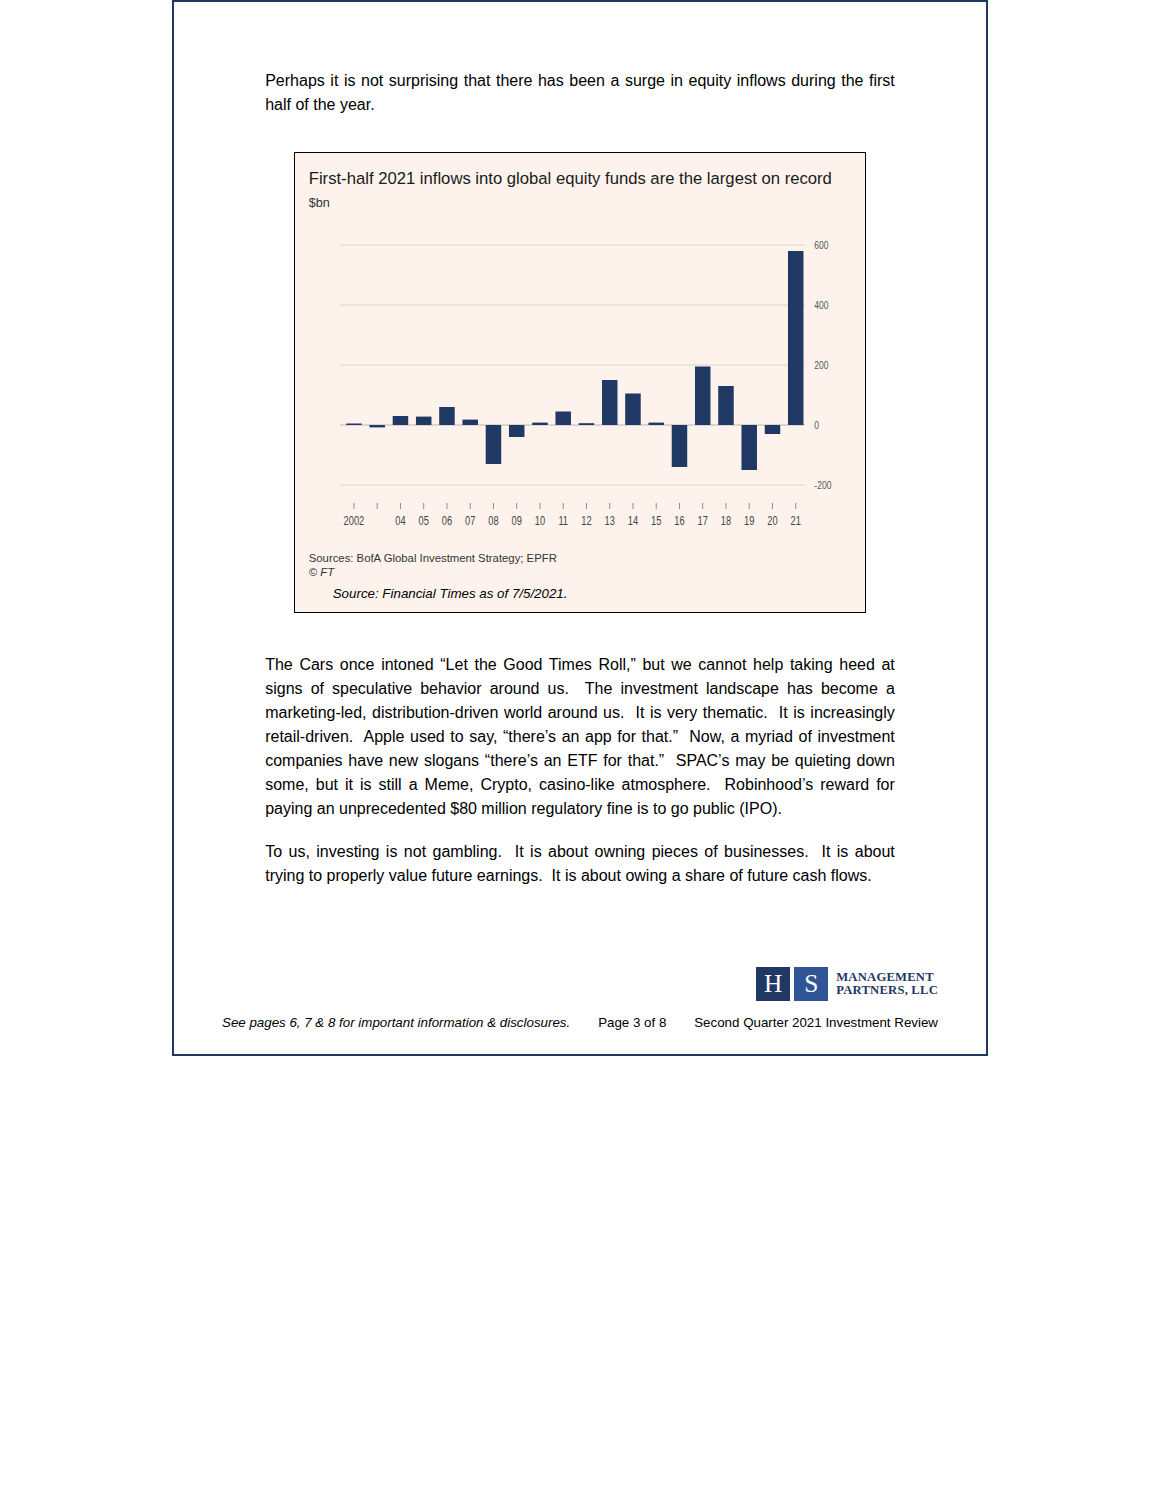Perhaps it is not surprising that there has been a surge in equity inflows during the first half of the year.
First-half 2021 inflows into global equity funds are the largest on record
$bn
600 400 200 0 -200 2002 04 05 06 07 08 09 10 11 12 13 14 15 16 17 18 19 20 21
Sources: BofA Global Investment Strategy; EPFR
© FT
Source: Financial Times as of 7/5/2021.
The Cars once intoned “Let the Good Times Roll,” but we cannot help taking heed at signs of speculative behavior around us. The investment landscape has become a marketing-led, distribution-driven world around us. It is very thematic. It is increasingly retail-driven. Apple used to say, “there’s an app for that.” Now, a myriad of investment companies have new slogans “there’s an ETF for that.” SPAC’s may be quieting down some, but it is still a Meme, Crypto, casino-like atmosphere. Robinhood’s reward for paying an unprecedented $80 million regulatory fine is to go public (IPO).
To us, investing is not gambling. It is about owning pieces of businesses. It is about trying to properly value future earnings. It is about owing a share of future cash flows.
HS MANAGEMENT
PARTNERS, LLC
See pages 6, 7 & 8 for important information & disclosures.
Page 3 of 8
Second Quarter 2021 Investment Review